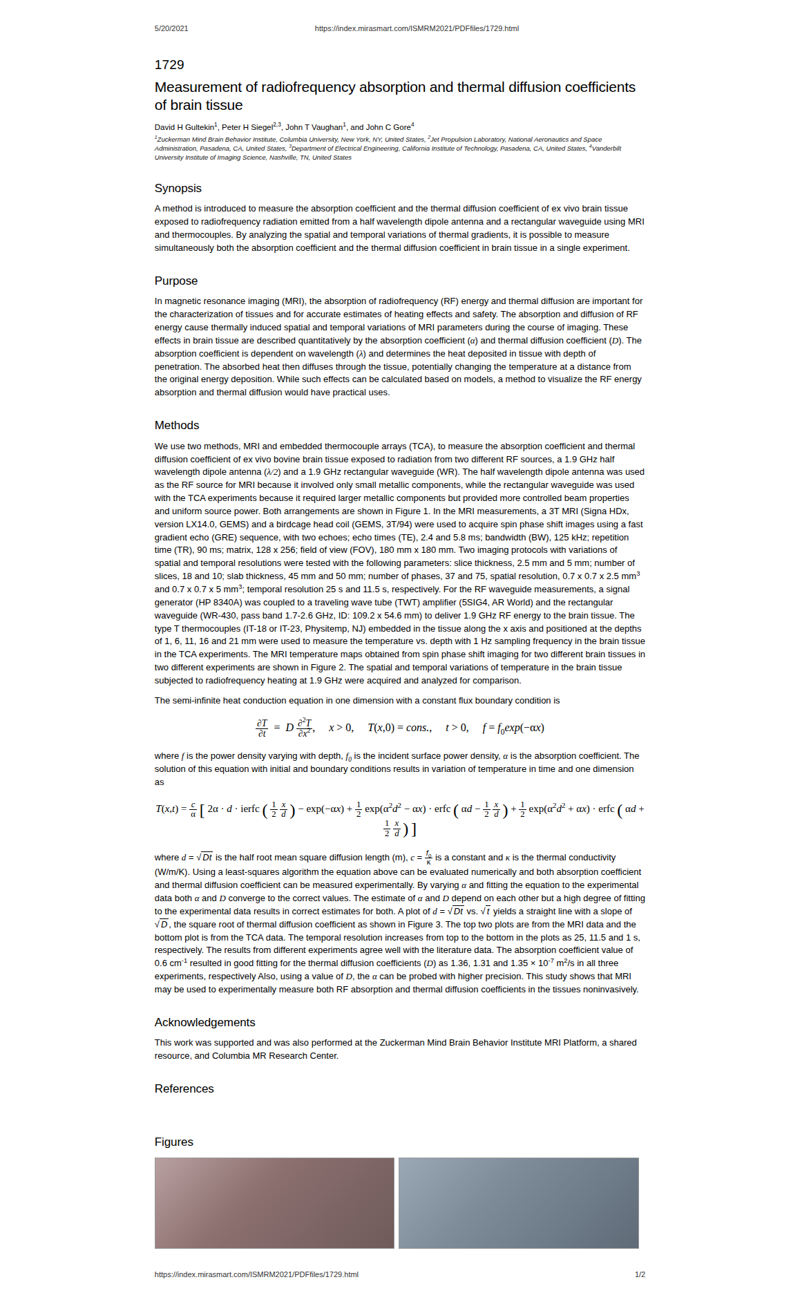5/20/2021
https://index.mirasmart.com/ISMRM2021/PDFfiles/1729.html
1729
Measurement of radiofrequency absorption and thermal diffusion coefficients of brain tissue
David H Gultekin1, Peter H Siegel2,3, John T Vaughan1, and John C Gore4
1Zuckerman Mind Brain Behavior Institute, Columbia University, New York, NY, United States, 2Jet Propulsion Laboratory, National Aeronautics and Space Administration, Pasadena, CA, United States, 3Department of Electrical Engineering, California Institute of Technology, Pasadena, CA, United States, 4Vanderbilt University Institute of Imaging Science, Nashville, TN, United States
Synopsis
A method is introduced to measure the absorption coefficient and the thermal diffusion coefficient of ex vivo brain tissue exposed to radiofrequency radiation emitted from a half wavelength dipole antenna and a rectangular waveguide using MRI and thermocouples. By analyzing the spatial and temporal variations of thermal gradients, it is possible to measure simultaneously both the absorption coefficient and the thermal diffusion coefficient in brain tissue in a single experiment.
Purpose
In magnetic resonance imaging (MRI), the absorption of radiofrequency (RF) energy and thermal diffusion are important for the characterization of tissues and for accurate estimates of heating effects and safety. The absorption and diffusion of RF energy cause thermally induced spatial and temporal variations of MRI parameters during the course of imaging. These effects in brain tissue are described quantitatively by the absorption coefficient (α) and thermal diffusion coefficient (D). The absorption coefficient is dependent on wavelength (λ) and determines the heat deposited in tissue with depth of penetration. The absorbed heat then diffuses through the tissue, potentially changing the temperature at a distance from the original energy deposition. While such effects can be calculated based on models, a method to visualize the RF energy absorption and thermal diffusion would have practical uses.
Methods
We use two methods, MRI and embedded thermocouple arrays (TCA), to measure the absorption coefficient and thermal diffusion coefficient of ex vivo bovine brain tissue exposed to radiation from two different RF sources, a 1.9 GHz half wavelength dipole antenna (λ/2) and a 1.9 GHz rectangular waveguide (WR). The half wavelength dipole antenna was used as the RF source for MRI because it involved only small metallic components, while the rectangular waveguide was used with the TCA experiments because it required larger metallic components but provided more controlled beam properties and uniform source power. Both arrangements are shown in Figure 1. In the MRI measurements, a 3T MRI (Signa HDx, version LX14.0, GEMS) and a birdcage head coil (GEMS, 3T/94) were used to acquire spin phase shift images using a fast gradient echo (GRE) sequence, with two echoes; echo times (TE), 2.4 and 5.8 ms; bandwidth (BW), 125 kHz; repetition time (TR), 90 ms; matrix, 128 x 256; field of view (FOV), 180 mm x 180 mm. Two imaging protocols with variations of spatial and temporal resolutions were tested with the following parameters: slice thickness, 2.5 mm and 5 mm; number of slices, 18 and 10; slab thickness, 45 mm and 50 mm; number of phases, 37 and 75, spatial resolution, 0.7 x 0.7 x 2.5 mm3 and 0.7 x 0.7 x 5 mm3; temporal resolution 25 s and 11.5 s, respectively. For the RF waveguide measurements, a signal generator (HP 8340A) was coupled to a traveling wave tube (TWT) amplifier (5SIG4, AR World) and the rectangular waveguide (WR-430, pass band 1.7-2.6 GHz, ID: 109.2 x 54.6 mm) to deliver 1.9 GHz RF energy to the brain tissue. The type T thermocouples (IT-18 or IT-23, Physitemp, NJ) embedded in the tissue along the x axis and positioned at the depths of 1, 6, 11, 16 and 21 mm were used to measure the temperature vs. depth with 1 Hz sampling frequency in the brain tissue in the TCA experiments. The MRI temperature maps obtained from spin phase shift imaging for two different brain tissues in two different experiments are shown in Figure 2. The spatial and temporal variations of temperature in the brain tissue subjected to radiofrequency heating at 1.9 GHz were acquired and analyzed for comparison.
The semi-infinite heat conduction equation in one dimension with a constant flux boundary condition is
∂T∂t = D ∂2T∂x2, x > 0, T(x,0) = cons., t > 0, f = f0exp(−αx)
where f is the power density varying with depth, f0 is the incident surface power density, α is the absorption coefficient. The solution of this equation with initial and boundary conditions results in variation of temperature in time and one dimension as
T(x,t) = cα [ 2α · d · ierfc ( 12 xd ) − exp(−αx) + 12 exp(α2d2 − αx) · erfc ( αd − 12 xd ) + 12 exp(α2d2 + αx) · erfc ( αd + 12 xd ) ]
where d = Dt is the half root mean square diffusion length (m), c = f0 κ is a constant and κ is the thermal conductivity (W/m/K). Using a least-squares algorithm the equation above can be evaluated numerically and both absorption coefficient and thermal diffusion coefficient can be measured experimentally. By varying α and fitting the equation to the experimental data both α and D converge to the correct values. The estimate of α and D depend on each other but a high degree of fitting to the experimental data results in correct estimates for both. A plot of d = Dt vs. t yields a straight line with a slope of D, the square root of thermal diffusion coefficient as shown in Figure 3. The top two plots are from the MRI data and the bottom plot is from the TCA data. The temporal resolution increases from top to the bottom in the plots as 25, 11.5 and 1 s, respectively. The results from different experiments agree well with the literature data. The absorption coefficient value of 0.6 cm-1 resulted in good fitting for the thermal diffusion coefficients (D) as 1.36, 1.31 and 1.35 × 10-7 m2/s in all three experiments, respectively Also, using a value of D, the α can be probed with higher precision. This study shows that MRI may be used to experimentally measure both RF absorption and thermal diffusion coefficients in the tissues noninvasively.
Acknowledgements
This work was supported and was also performed at the Zuckerman Mind Brain Behavior Institute MRI Platform, a shared resource, and Columbia MR Research Center.
References
Figures
https://index.mirasmart.com/ISMRM2021/PDFfiles/1729.html
1/2